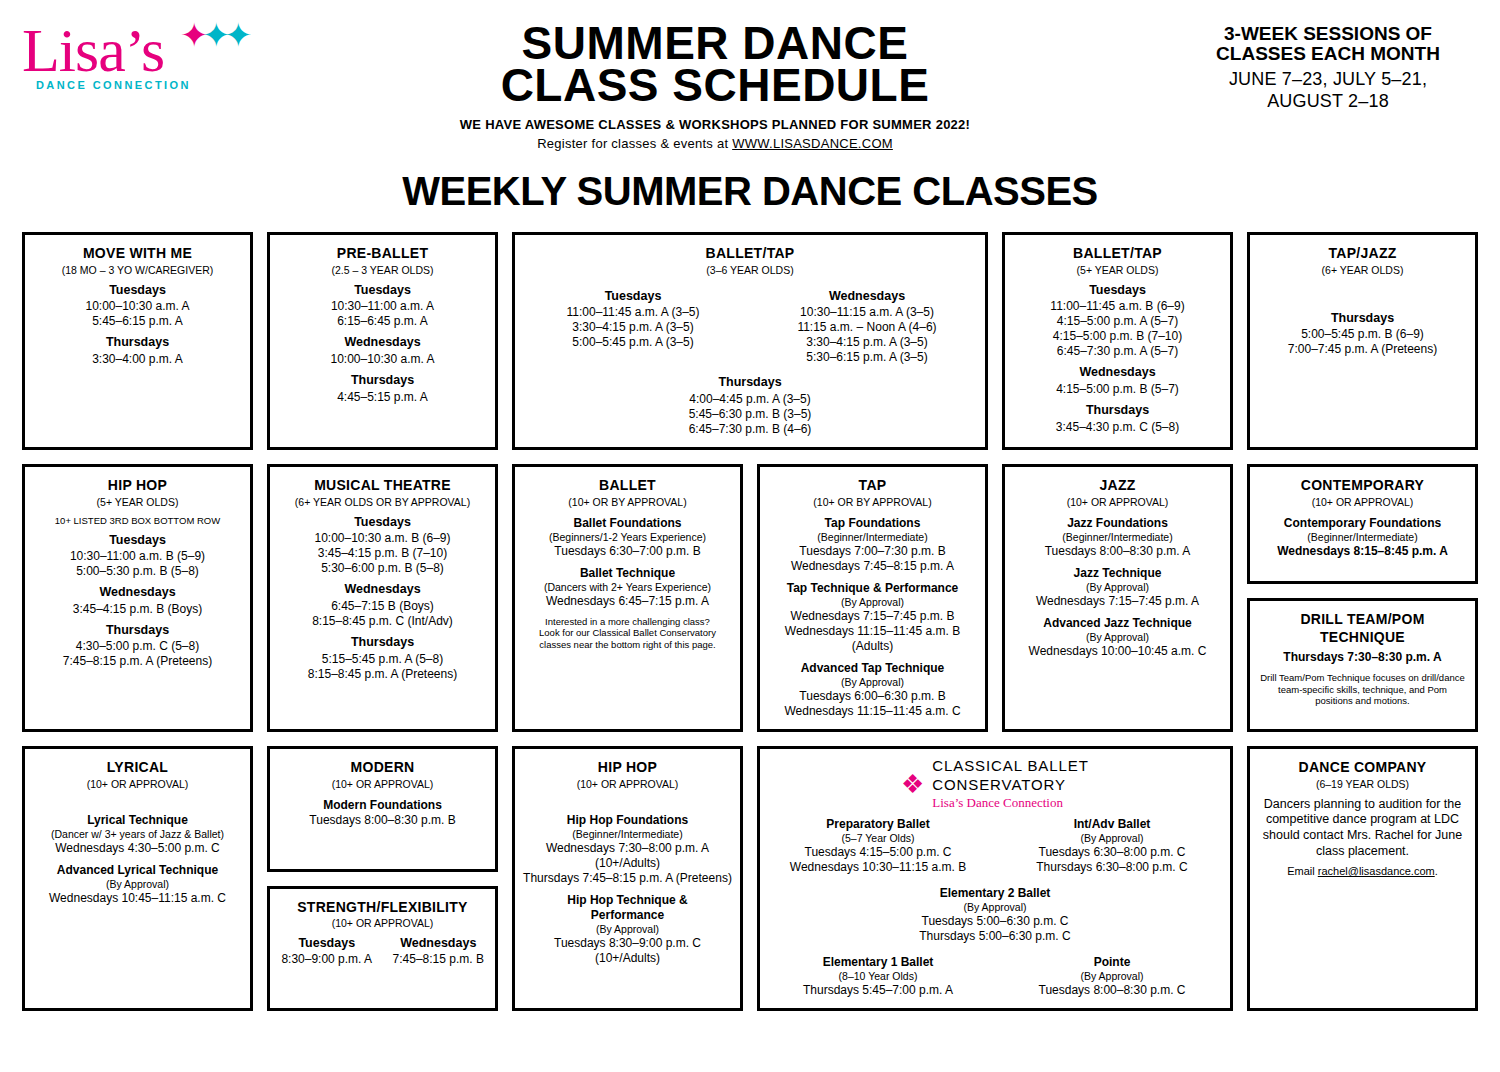✦✦✦
Lisa’s
Dance Connection
Summer Dance
Class Schedule
We have awesome classes & workshops planned for Summer 2022!
Register for classes & events at WWW.LISASDANCE.COM
3-Week Sessions of
Classes Each Month
June 7–23, July 5–21,
August 2–18
Weekly Summer Dance Classes
Move With Me
(18 mo – 3 yo w/caregiver)
Tuesdays
10:00–10:30 a.m. A
5:45–6:15 p.m. A
Thursdays
3:30–4:00 p.m. A
Pre-Ballet
(2.5 – 3 year olds)
Tuesdays
10:30–11:00 a.m. A
6:15–6:45 p.m. A
Wednesdays
10:00–10:30 a.m. A
Thursdays
4:45–5:15 p.m. A
Ballet/Tap
(3–6 year olds)
Tuesdays
11:00–11:45 a.m. A (3–5)
3:30–4:15 p.m. A (3–5)
5:00–5:45 p.m. A (3–5)
Wednesdays
10:30–11:15 a.m. A (3–5)
11:15 a.m. – Noon A (4–6)
3:30–4:15 p.m. A (3–5)
5:30–6:15 p.m. A (3–5)
Thursdays
4:00–4:45 p.m. A (3–5)
5:45–6:30 p.m. B (3–5)
6:45–7:30 p.m. B (4–6)
Ballet/Tap
(5+ year olds)
Tuesdays
11:00–11:45 a.m. B (6–9)
4:15–5:00 p.m. A (5–7)
4:15–5:00 p.m. B (7–10)
6:45–7:30 p.m. A (5–7)
Wednesdays
4:15–5:00 p.m. B (5–7)
Thursdays
3:45–4:30 p.m. C (5–8)
Tap/Jazz
(6+ year olds)
Thursdays
5:00–5:45 p.m. B (6–9)
7:00–7:45 p.m. A (Preteens)
Hip Hop
(5+ year olds)
10+ listed 3rd box bottom row
Tuesdays
10:30–11:00 a.m. B (5–9)
5:00–5:30 p.m. B (5–8)
Wednesdays
3:45–4:15 p.m. B (Boys)
Thursdays
4:30–5:00 p.m. C (5–8)
7:45–8:15 p.m. A (Preteens)
Musical Theatre
(6+ year olds or by approval)
Tuesdays
10:00–10:30 a.m. B (6–9)
3:45–4:15 p.m. B (7–10)
5:30–6:00 p.m. B (5–8)
Wednesdays
6:45–7:15 B (Boys)
8:15–8:45 p.m. C (Int/Adv)
Thursdays
5:15–5:45 p.m. A (5–8)
8:15–8:45 p.m. A (Preteens)
Ballet
(10+ or by approval)
Ballet Foundations (Beginners/1-2 Years Experience)
Tuesdays 6:30–7:00 p.m. B
Ballet Technique (Dancers with 2+ Years Experience)
Wednesdays 6:45–7:15 p.m. A
Interested in a more challenging class?
Look for our Classical Ballet Conservatory
classes near the bottom right of this page.
Tap
(10+ or by approval)
Tap Foundations (Beginner/Intermediate)
Tuesdays 7:00–7:30 p.m. B
Wednesdays 7:45–8:15 p.m. A
Tap Technique & Performance (By Approval)
Wednesdays 7:15–7:45 p.m. B
Wednesdays 11:15–11:45 a.m. B (Adults)
Advanced Tap Technique (By Approval)
Tuesdays 6:00–6:30 p.m. B
Wednesdays 11:15–11:45 a.m. C
Jazz
(10+ or approval)
Jazz Foundations (Beginner/Intermediate)
Tuesdays 8:00–8:30 p.m. A
Jazz Technique (By Approval)
Wednesdays 7:15–7:45 p.m. A
Advanced Jazz Technique (By Approval)
Wednesdays 10:00–10:45 a.m. C
Contemporary
(10+ or approval)
Contemporary Foundations (Beginner/Intermediate)
Wednesdays 8:15–8:45 p.m. A
Drill Team/Pom
Technique
Thursdays 7:30–8:30 p.m. A
Drill Team/Pom Technique focuses on drill/dance team-specific skills, technique, and Pom positions and motions.
Lyrical
(10+ or approval)
Lyrical Technique (Dancer w/ 3+ years of Jazz & Ballet)
Wednesdays 4:30–5:00 p.m. C
Advanced Lyrical Technique (By Approval)
Wednesdays 10:45–11:15 a.m. C
Modern
(10+ or approval)
Modern Foundations
Tuesdays 8:00–8:30 p.m. B
Strength/Flexibility
(10+ or approval)
Tuesdays
8:30–9:00 p.m. A
Wednesdays
7:45–8:15 p.m. B
Hip Hop
(10+ or approval)
Hip Hop Foundations (Beginner/Intermediate)
Wednesdays 7:30–8:00 p.m. A (10+/Adults)
Thursdays 7:45–8:15 p.m. A (Preteens)
Hip Hop Technique &
Performance (By Approval)
Tuesdays 8:30–9:00 p.m. C
(10+/Adults)
❖
Classical Ballet
Conservatory
Lisa’s Dance Connection
Preparatory Ballet (5–7 Year Olds)
Tuesdays 4:15–5:00 p.m. C
Wednesdays 10:30–11:15 a.m. B
Int/Adv Ballet (By Approval)
Tuesdays 6:30–8:00 p.m. C
Thursdays 6:30–8:00 p.m. C
Elementary 2 Ballet (By Approval)
Tuesdays 5:00–6:30 p.m. C
Thursdays 5:00–6:30 p.m. C
Elementary 1 Ballet (8–10 Year Olds)
Thursdays 5:45–7:00 p.m. A
Pointe (By Approval)
Tuesdays 8:00–8:30 p.m. C
Dance Company
(6–19 year olds)
Dancers planning to audition for the competitive dance program at LDC should contact Mrs. Rachel for June class placement.
Email rachel@lisasdance.com.